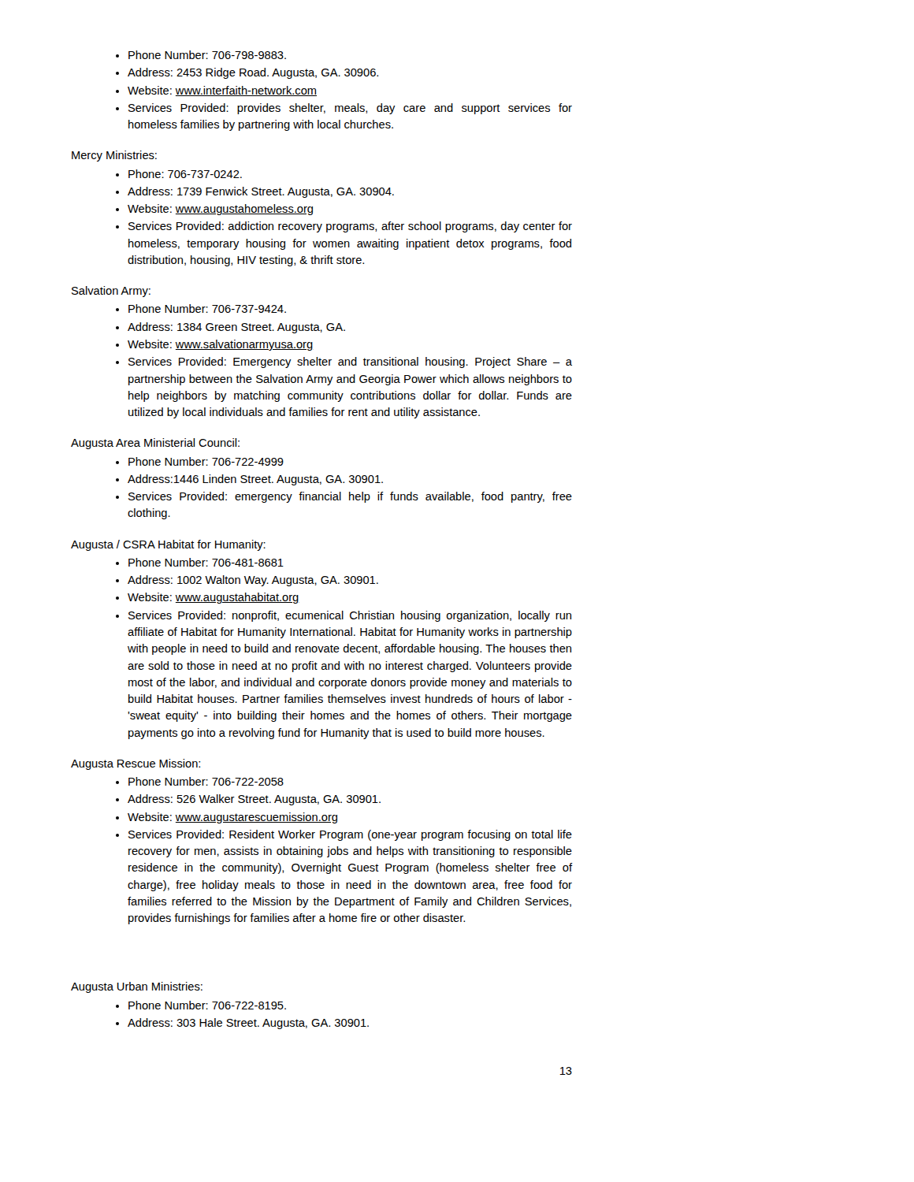Phone Number: 706-798-9883.
Address: 2453 Ridge Road. Augusta, GA. 30906.
Website: www.interfaith-network.com
Services Provided: provides shelter, meals, day care and support services for homeless families by partnering with local churches.
Mercy Ministries:
Phone: 706-737-0242.
Address: 1739 Fenwick Street. Augusta, GA. 30904.
Website: www.augustahomeless.org
Services Provided: addiction recovery programs, after school programs, day center for homeless, temporary housing for women awaiting inpatient detox programs, food distribution, housing, HIV testing, & thrift store.
Salvation Army:
Phone Number: 706-737-9424.
Address: 1384 Green Street. Augusta, GA.
Website: www.salvationarmyusa.org
Services Provided: Emergency shelter and transitional housing. Project Share – a partnership between the Salvation Army and Georgia Power which allows neighbors to help neighbors by matching community contributions dollar for dollar. Funds are utilized by local individuals and families for rent and utility assistance.
Augusta Area Ministerial Council:
Phone Number: 706-722-4999
Address:1446 Linden Street. Augusta, GA. 30901.
Services Provided: emergency financial help if funds available, food pantry, free clothing.
Augusta / CSRA Habitat for Humanity:
Phone Number: 706-481-8681
Address: 1002 Walton Way. Augusta, GA. 30901.
Website: www.augustahabitat.org
Services Provided: nonprofit, ecumenical Christian housing organization, locally run affiliate of Habitat for Humanity International. Habitat for Humanity works in partnership with people in need to build and renovate decent, affordable housing. The houses then are sold to those in need at no profit and with no interest charged. Volunteers provide most of the labor, and individual and corporate donors provide money and materials to build Habitat houses. Partner families themselves invest hundreds of hours of labor - 'sweat equity' - into building their homes and the homes of others. Their mortgage payments go into a revolving fund for Humanity that is used to build more houses.
Augusta Rescue Mission:
Phone Number: 706-722-2058
Address: 526 Walker Street. Augusta, GA. 30901.
Website: www.augustarescuemission.org
Services Provided: Resident Worker Program (one-year program focusing on total life recovery for men, assists in obtaining jobs and helps with transitioning to responsible residence in the community), Overnight Guest Program (homeless shelter free of charge), free holiday meals to those in need in the downtown area, free food for families referred to the Mission by the Department of Family and Children Services, provides furnishings for families after a home fire or other disaster.
Augusta Urban Ministries:
Phone Number: 706-722-8195.
Address: 303 Hale Street. Augusta, GA. 30901.
13